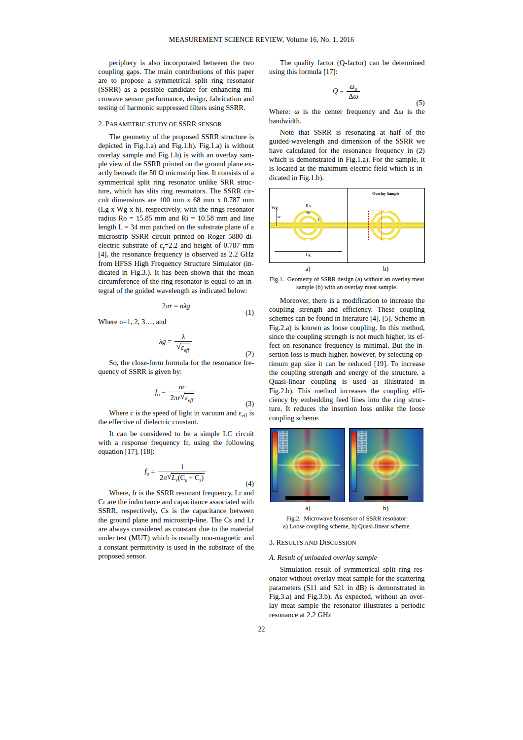MEASUREMENT SCIENCE REVIEW, Volume 16, No. 1, 2016
periphery is also incorporated between the two coupling gaps. The main contributions of this paper are to propose a symmetrical split ring resonator (SSRR) as a possible candidate for enhancing microwave sensor performance, design, fabrication and testing of harmonic suppressed filters using SSRR.
2. PARAMETRIC STUDY OF SSRR SENSOR
The geometry of the proposed SSRR structure is depicted in Fig.1.a) and Fig.1.b). Fig.1.a) is without overlay sample and Fig.1.b) is with an overlay sample view of the SSRR printed on the ground plane exactly beneath the 50 Ω microstrip line. It consists of a symmetrical split ring resonator unlike SRR structure, which has slits ring resonators. The SSRR circuit dimensions are 100 mm x 68 mm x 0.787 mm (Lg x Wg x h), respectively, with the rings resonator radius Ro = 15.85 mm and Ri = 10.58 mm and line length L = 34 mm patched on the substrate plane of a microstrip SSRR circuit printed on Roger 5880 dielectric substrate of εr=2.2 and height of 0.787 mm [4], the resonance frequency is observed as 2.2 GHz from HFSS High Frequency Structure Simulator (indicated in Fig.3.). It has been shown that the mean circumference of the ring resonator is equal to an integral of the guided wavelength as indicated below:
2πr = nλg
(1)
Where n=1, 2, 3…, and
λg = λ εeff
(2)
So, the close-form formula for the resonance frequency of SSRR is given by:
fo = nc 2πr εeff
(3)
Where c is the speed of light in vacuum and εeff is the effective of dielectric constant.
It can be considered to be a simple LC circuit with a response frequency fr, using the following equation [17], [18]:
fo = 1 2πLr(Cs + Cr)
(4)
Where, fr is the SSRR resonant frequency, Lr and Cr are the inductance and capacitance associated with SSRR, respectively, Cs is the capacitance between the ground plane and microstrip-line. The Cs and Lr are always considered as constant due to the material under test (MUT) which is usually non-magnetic and a constant permittivity is used in the substrate of the proposed sensor.
The quality factor (Q-factor) can be determined using this formula [17]:
Q = ωo Δω
(5)
Where: ω is the center frequency and Δω is the bandwidth.
Note that SSRR is resonating at half of the guided-wavelength and dimension of the SSRR we have calculated for the resonance frequency in (2) which is demonstrated in Fig.1.a). For the sample, it is located at the maximum electric field which is indicated in Fig.1.b).
Wg
w
Ro
Ri
L
Lg
Overlay Sample
a) b)
Fig.1. Geometry of SSRR design (a) without an overlay meat sample (b) with an overlay meat sample.
Moreover, there is a modification to increase the coupling strength and efficiency. These coupling schemes can be found in literature [4], [5]. Scheme in Fig.2.a) is known as loose coupling. In this method, since the coupling strength is not much higher, its effect on resonance frequency is minimal. But the insertion loss is much higher, however, by selecting optimum gap size it can be reduced [19]. To increase the coupling strength and energy of the structure, a Quasi-linear coupling is used as illustrated in Fig.2.b). This method increases the coupling efficiency by embedding feed lines into the ring structure. It reduces the insertion loss unlike the loose coupling scheme.
1.7e+003
1.5e+003
1.3e+003
1.1e+003
9.0e+002
7.0e+002
5.0e+002
3.0e+002
1.0e+002
1.7e+003
1.5e+003
1.3e+003
1.1e+003
9.0e+002
7.0e+002
5.0e+002
3.0e+002
1.0e+002
a) b)
Fig.2. Microwave biosensor of SSRR resonator:
a) Loose coupling scheme, b) Quasi-linear scheme.
3. RESULTS AND DISCUSSION
A. Result of unloaded overlay sample
Simulation result of symmetrical split ring resonator without overlay meat sample for the scattering parameters (S11 and S21 in dB) is demonstrated in Fig.3.a) and Fig.3.b). As expected, without an overlay meat sample the resonator illustrates a periodic resonance at 2.2 GHz
22